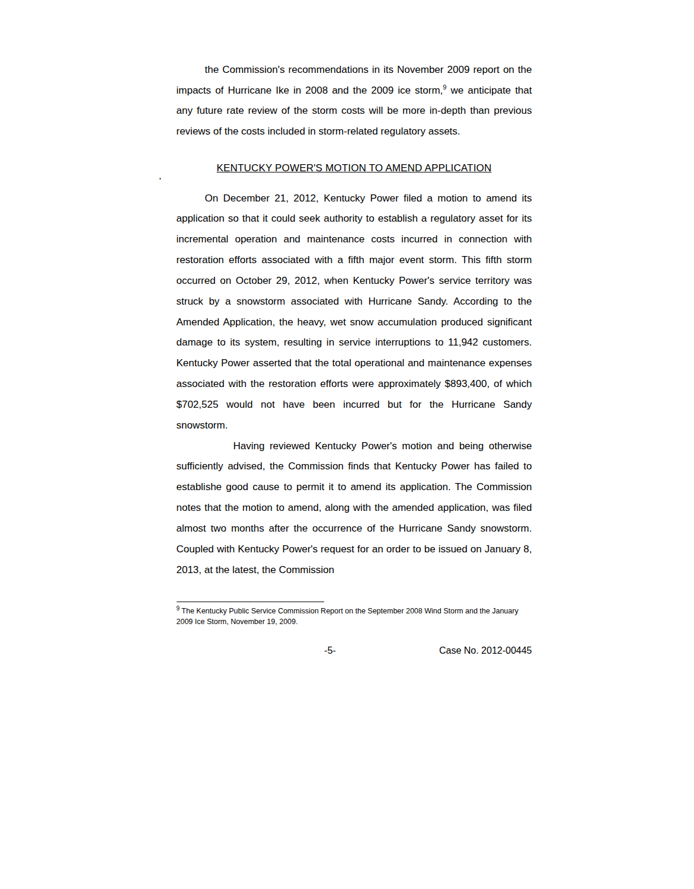the Commission's recommendations in its November 2009 report on the impacts of Hurricane Ike in 2008 and the 2009 ice storm,9 we anticipate that any future rate review of the storm costs will be more in-depth than previous reviews of the costs included in storm-related regulatory assets.
KENTUCKY POWER'S MOTION TO AMEND APPLICATION
'
On December 21, 2012, Kentucky Power filed a motion to amend its application so that it could seek authority to establish a regulatory asset for its incremental operation and maintenance costs incurred in connection with restoration efforts associated with a fifth major event storm. This fifth storm occurred on October 29, 2012, when Kentucky Power's service territory was struck by a snowstorm associated with Hurricane Sandy. According to the Amended Application, the heavy, wet snow accumulation produced significant damage to its system, resulting in service interruptions to 11,942 customers. Kentucky Power asserted that the total operational and maintenance expenses associated with the restoration efforts were approximately $893,400, of which $702,525 would not have been incurred but for the Hurricane Sandy snowstorm.
Having reviewed Kentucky Power's motion and being otherwise sufficiently advised, the Commission finds that Kentucky Power has failed to establishe good cause to permit it to amend its application. The Commission notes that the motion to amend, along with the amended application, was filed almost two months after the occurrence of the Hurricane Sandy snowstorm. Coupled with Kentucky Power's request for an order to be issued on January 8, 2013, at the latest, the Commission
9 The Kentucky Public Service Commission Report on the September 2008 Wind Storm and the January 2009 Ice Storm, November 19, 2009.
-5- Case No. 2012-00445